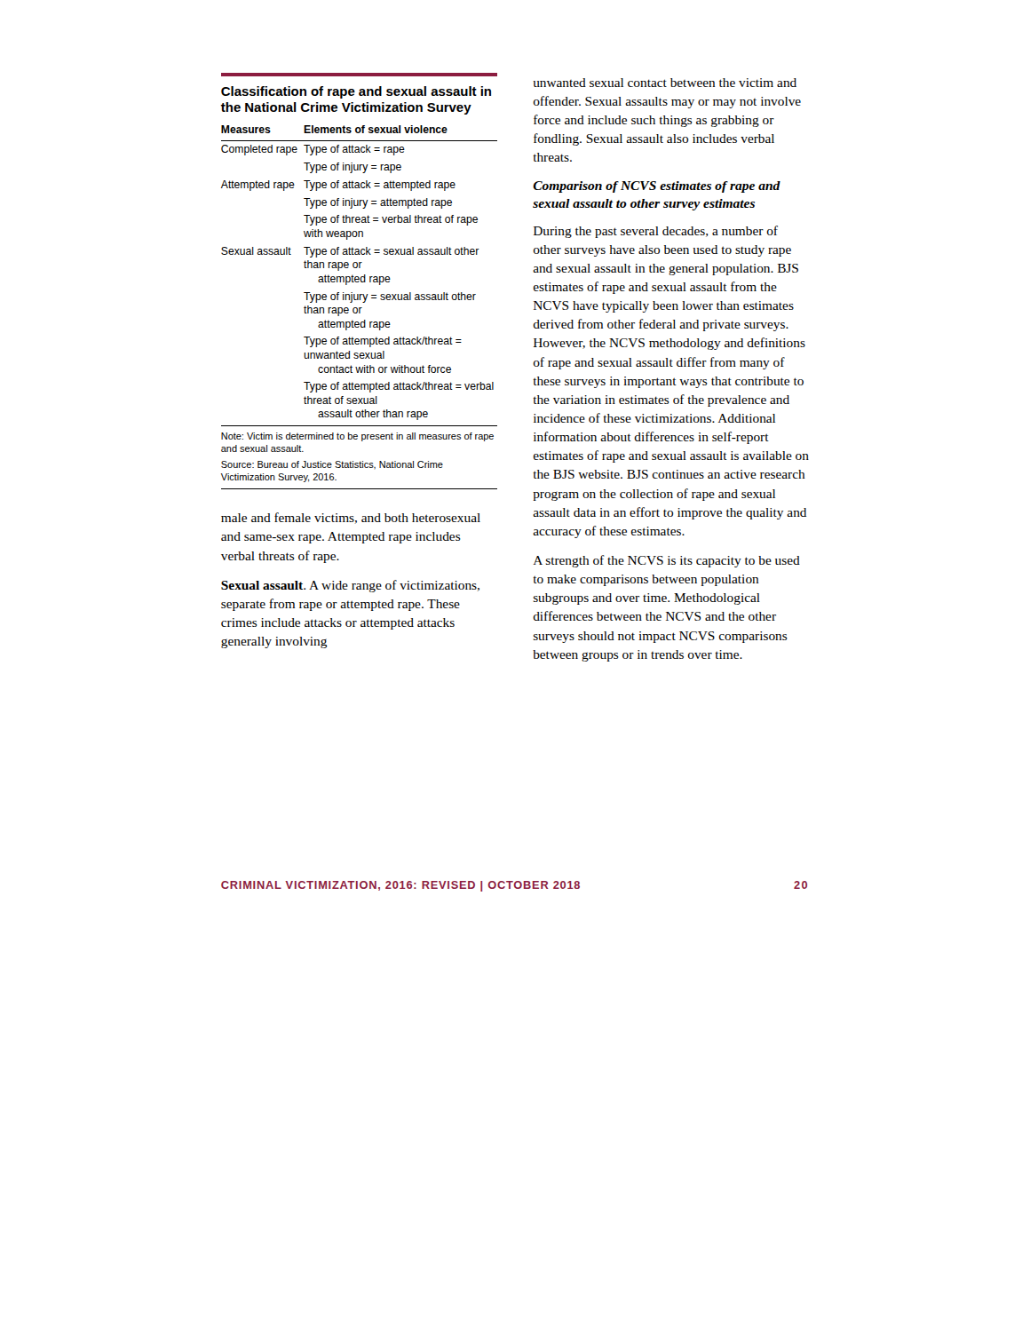Classification of rape and sexual assault in the National Crime Victimization Survey
| Measures | Elements of sexual violence |
| --- | --- |
| Completed rape | Type of attack = rape |
| | Type of injury = rape |
| Attempted rape | Type of attack = attempted rape |
| | Type of injury = attempted rape |
| | Type of threat = verbal threat of rape with weapon |
| Sexual assault | Type of attack = sexual assault other than rape or attempted rape |
| | Type of injury = sexual assault other than rape or attempted rape |
| | Type of attempted attack/threat = unwanted sexual contact with or without force |
| | Type of attempted attack/threat = verbal threat of sexual assault other than rape |
Note: Victim is determined to be present in all measures of rape and sexual assault.
Source: Bureau of Justice Statistics, National Crime Victimization Survey, 2016.
male and female victims, and both heterosexual and same-sex rape. Attempted rape includes verbal threats of rape.
Sexual assault. A wide range of victimizations, separate from rape or attempted rape. These crimes include attacks or attempted attacks generally involving
unwanted sexual contact between the victim and offender. Sexual assaults may or may not involve force and include such things as grabbing or fondling. Sexual assault also includes verbal threats.
Comparison of NCVS estimates of rape and sexual assault to other survey estimates
During the past several decades, a number of other surveys have also been used to study rape and sexual assault in the general population. BJS estimates of rape and sexual assault from the NCVS have typically been lower than estimates derived from other federal and private surveys. However, the NCVS methodology and definitions of rape and sexual assault differ from many of these surveys in important ways that contribute to the variation in estimates of the prevalence and incidence of these victimizations. Additional information about differences in self-report estimates of rape and sexual assault is available on the BJS website. BJS continues an active research program on the collection of rape and sexual assault data in an effort to improve the quality and accuracy of these estimates.
A strength of the NCVS is its capacity to be used to make comparisons between population subgroups and over time. Methodological differences between the NCVS and the other surveys should not impact NCVS comparisons between groups or in trends over time.
CRIMINAL VICTIMIZATION, 2016: REVISED | OCTOBER 2018
20